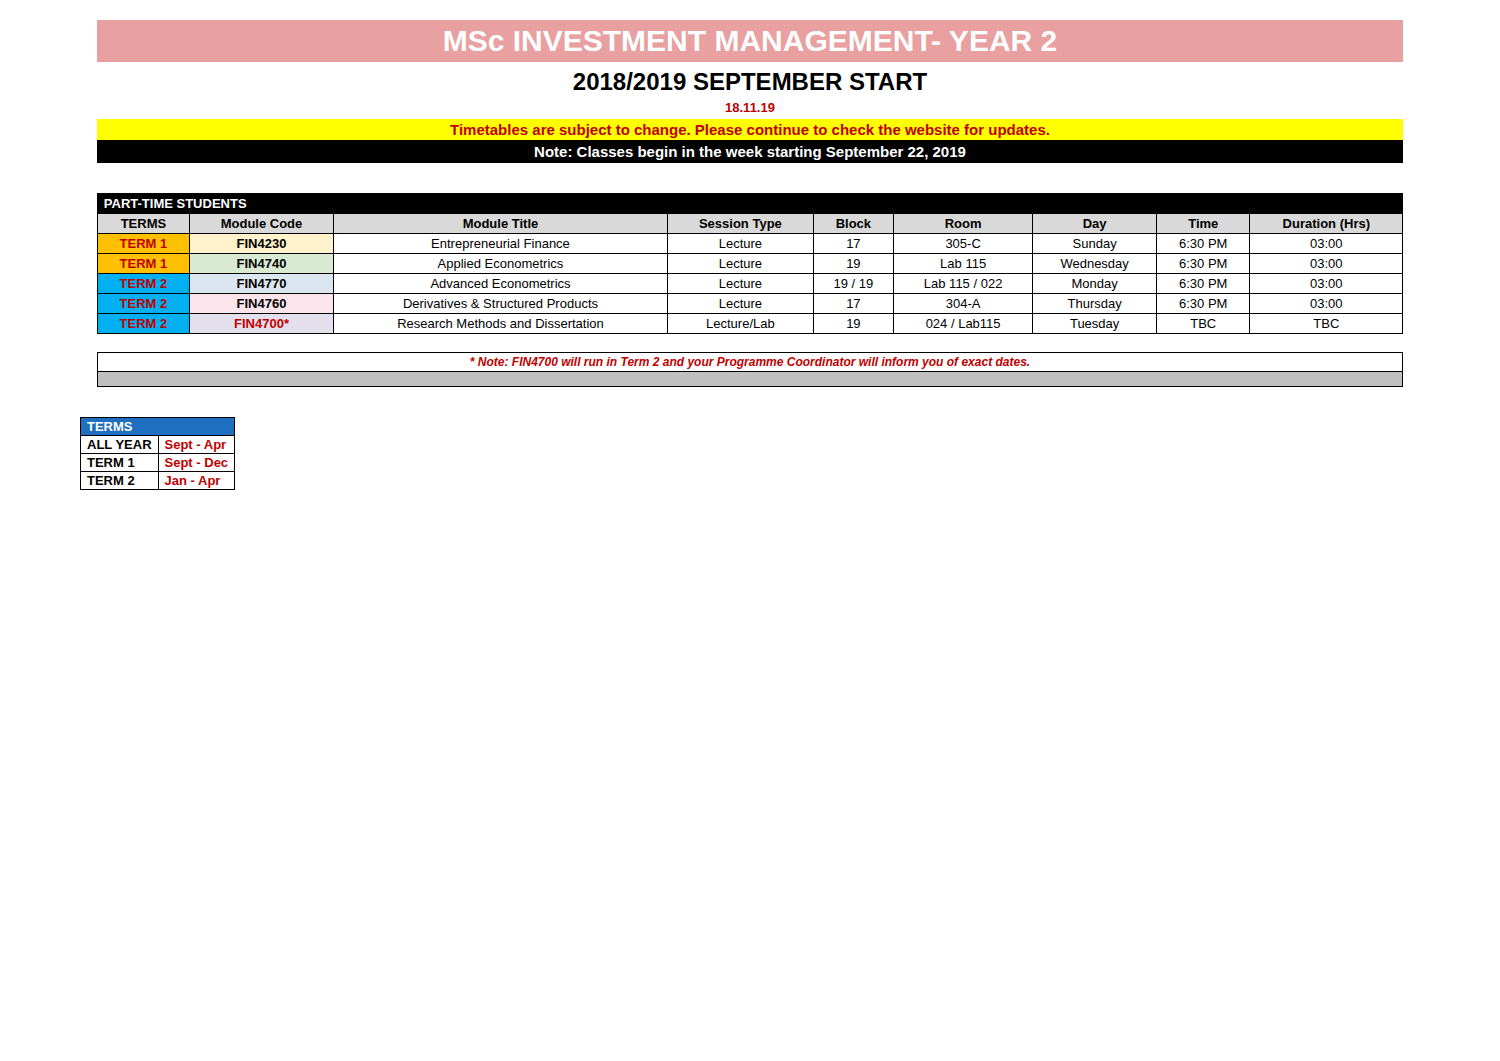MSc INVESTMENT MANAGEMENT- YEAR 2
2018/2019 SEPTEMBER START
18.11.19
Timetables are subject to change. Please continue to check the website for updates.
Note: Classes begin in the week starting September 22, 2019
| PART-TIME STUDENTS |
| --- |
| TERMS | Module Code | Module Title | Session Type | Block | Room | Day | Time | Duration (Hrs) |
| TERM 1 | FIN4230 | Entrepreneurial Finance | Lecture | 17 | 305-C | Sunday | 6:30 PM | 03:00 |
| TERM 1 | FIN4740 | Applied Econometrics | Lecture | 19 | Lab 115 | Wednesday | 6:30 PM | 03:00 |
| TERM 2 | FIN4770 | Advanced Econometrics | Lecture | 19 / 19 | Lab 115 / 022 | Monday | 6:30 PM | 03:00 |
| TERM 2 | FIN4760 | Derivatives & Structured Products | Lecture | 17 | 304-A | Thursday | 6:30 PM | 03:00 |
| TERM 2 | FIN4700* | Research Methods and Dissertation | Lecture/Lab | 19 | 024 / Lab115 | Tuesday | TBC | TBC |
* Note: FIN4700 will run in Term 2 and your Programme Coordinator will inform you of exact dates.
| TERMS |
| --- |
| ALL YEAR | Sept - Apr |
| TERM 1 | Sept - Dec |
| TERM 2 | Jan - Apr |